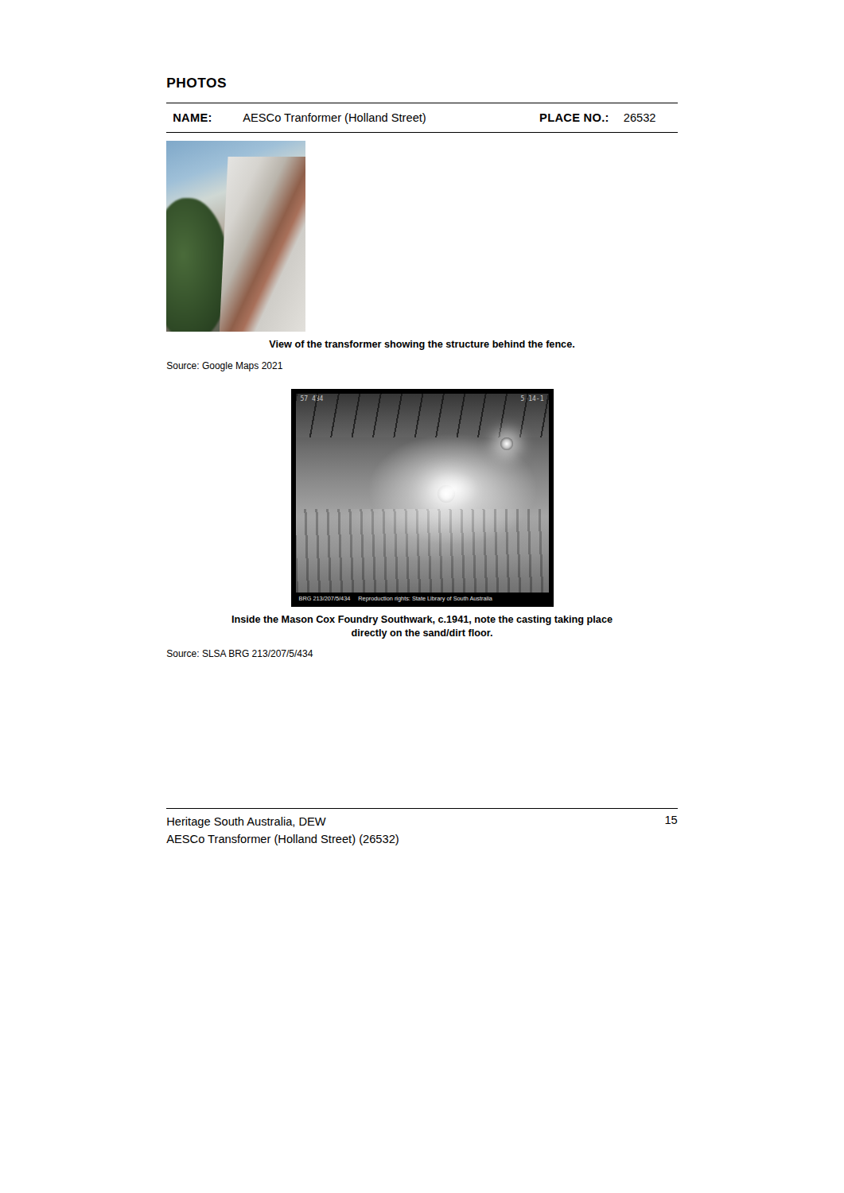PHOTOS
NAME: AESCo Tranformer (Holland Street) PLACE NO.: 26532
View of the transformer showing the structure behind the fence.
Source: Google Maps 2021
57 434
5-14-1
BRG 213/207/5/434 Reproduction rights: State Library of South Australia
Inside the Mason Cox Foundry Southwark, c.1941, note the casting taking place directly on the sand/dirt floor.
Source: SLSA BRG 213/207/5/434
Heritage South Australia, DEW
AESCo Transformer (Holland Street) (26532)
15